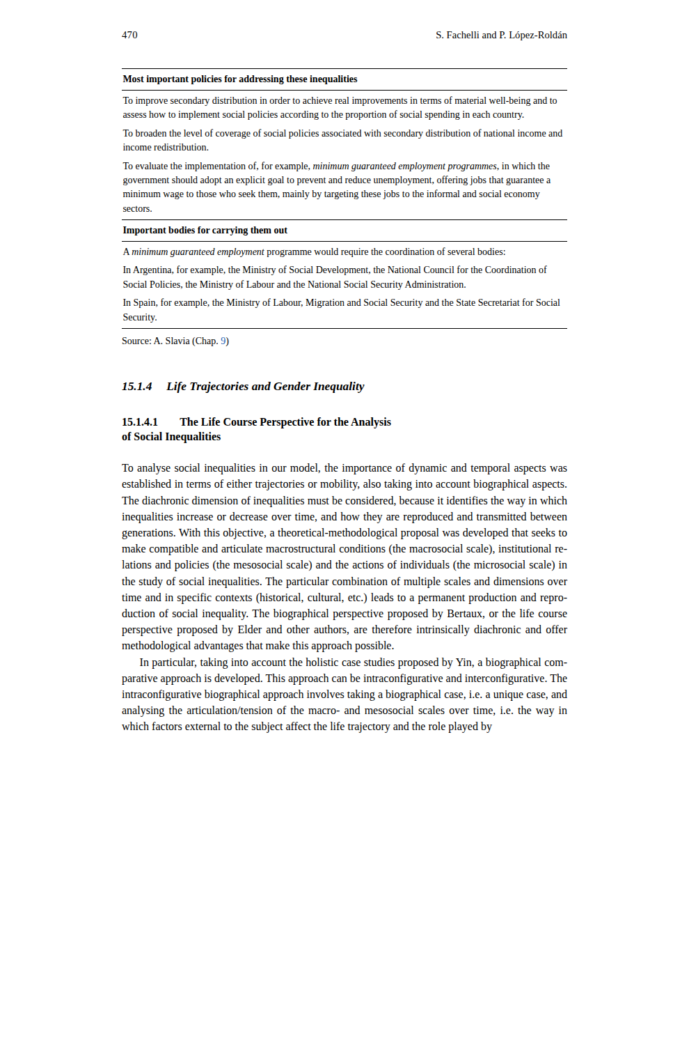470 S. Fachelli and P. López-Roldán
| Most important policies for addressing these inequalities |
| --- |
| To improve secondary distribution in order to achieve real improvements in terms of material well-being and to assess how to implement social policies according to the proportion of social spending in each country. To broaden the level of coverage of social policies associated with secondary distribution of national income and income redistribution. To evaluate the implementation of, for example, minimum guaranteed employment programmes , in which the government should adopt an explicit goal to prevent and reduce unemployment, offering jobs that guarantee a minimum wage to those who seek them, mainly by targeting these jobs to the informal and social economy sectors. |
| Important bodies for carrying them out |
| A minimum guaranteed employment programme would require the coordination of several bodies: In Argentina, for example, the Ministry of Social Development, the National Council for the Coordination of Social Policies, the Ministry of Labour and the National Social Security Administration. In Spain, for example, the Ministry of Labour, Migration and Social Security and the State Secretariat for Social Security. |
Source: A. Slavia (Chap. 9)
15.1.4 Life Trajectories and Gender Inequality
15.1.4.1 The Life Course Perspective for the Analysis
of Social Inequalities
To analyse social inequalities in our model, the importance of dynamic and temporal aspects was established in terms of either trajectories or mobility, also taking into account biographical aspects. The diachronic dimension of inequalities must be considered, because it identifies the way in which inequalities increase or decrease over time, and how they are reproduced and transmitted between generations. With this objective, a theoretical-methodological proposal was developed that seeks to make compatible and articulate macrostructural conditions (the macrosocial scale), institutional relations and policies (the mesosocial scale) and the actions of individuals (the microsocial scale) in the study of social inequalities. The particular combination of multiple scales and dimensions over time and in specific contexts (historical, cultural, etc.) leads to a permanent production and reproduction of social inequality. The biographical perspective proposed by Bertaux, or the life course perspective proposed by Elder and other authors, are therefore intrinsically diachronic and offer methodological advantages that make this approach possible.
In particular, taking into account the holistic case studies proposed by Yin, a biographical comparative approach is developed. This approach can be intraconfigurative and interconfigurative. The intraconfigurative biographical approach involves taking a biographical case, i.e. a unique case, and analysing the articulation/tension of the macro- and mesosocial scales over time, i.e. the way in which factors external to the subject affect the life trajectory and the role played by